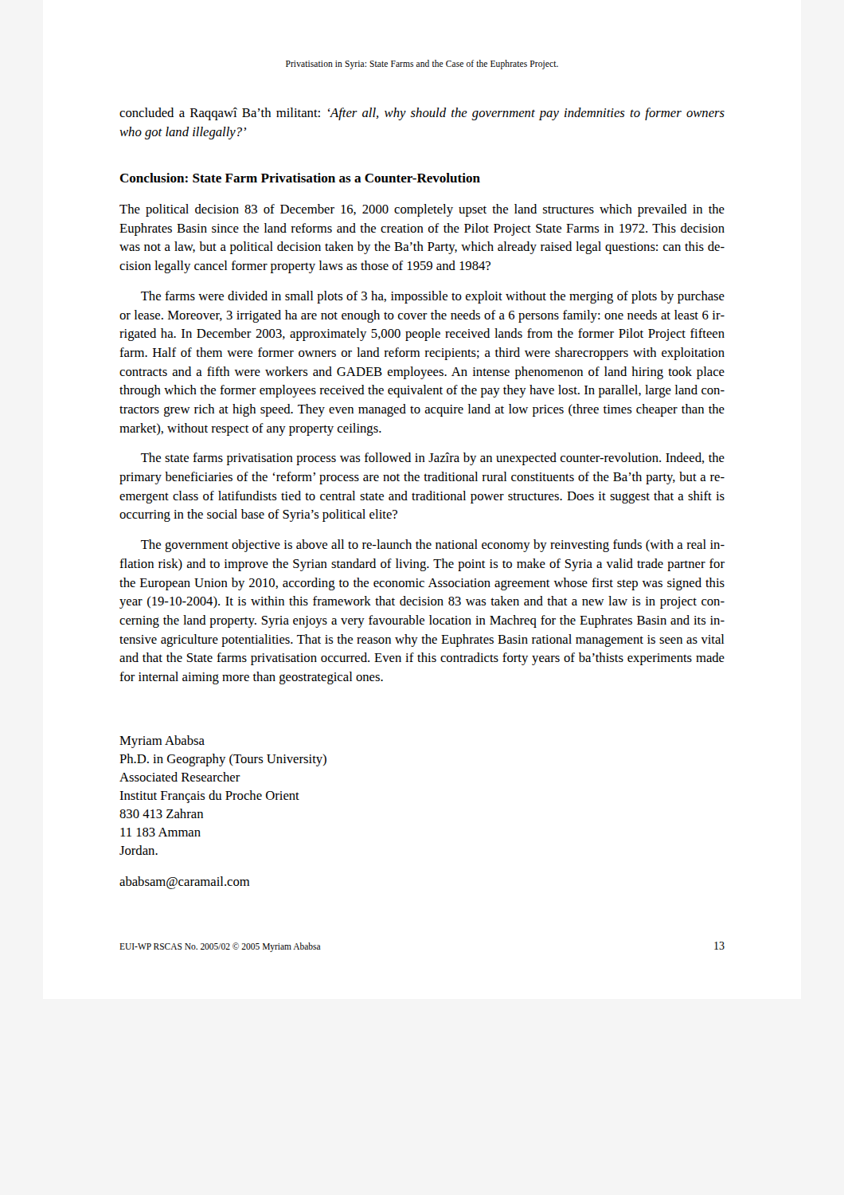Privatisation in Syria: State Farms and the Case of the Euphrates Project.
concluded a Raqqawî Ba’th militant: ‘After all, why should the government pay indemnities to former owners who got land illegally?’
Conclusion: State Farm Privatisation as a Counter-Revolution
The political decision 83 of December 16, 2000 completely upset the land structures which prevailed in the Euphrates Basin since the land reforms and the creation of the Pilot Project State Farms in 1972. This decision was not a law, but a political decision taken by the Ba’th Party, which already raised legal questions: can this decision legally cancel former property laws as those of 1959 and 1984?
The farms were divided in small plots of 3 ha, impossible to exploit without the merging of plots by purchase or lease. Moreover, 3 irrigated ha are not enough to cover the needs of a 6 persons family: one needs at least 6 irrigated ha. In December 2003, approximately 5,000 people received lands from the former Pilot Project fifteen farm. Half of them were former owners or land reform recipients; a third were sharecroppers with exploitation contracts and a fifth were workers and GADEB employees. An intense phenomenon of land hiring took place through which the former employees received the equivalent of the pay they have lost. In parallel, large land contractors grew rich at high speed. They even managed to acquire land at low prices (three times cheaper than the market), without respect of any property ceilings.
The state farms privatisation process was followed in Jazîra by an unexpected counter-revolution. Indeed, the primary beneficiaries of the ‘reform’ process are not the traditional rural constituents of the Ba’th party, but a re-emergent class of latifundists tied to central state and traditional power structures. Does it suggest that a shift is occurring in the social base of Syria’s political elite?
The government objective is above all to re-launch the national economy by reinvesting funds (with a real inflation risk) and to improve the Syrian standard of living. The point is to make of Syria a valid trade partner for the European Union by 2010, according to the economic Association agreement whose first step was signed this year (19-10-2004). It is within this framework that decision 83 was taken and that a new law is in project concerning the land property. Syria enjoys a very favourable location in Machreq for the Euphrates Basin and its intensive agriculture potentialities. That is the reason why the Euphrates Basin rational management is seen as vital and that the State farms privatisation occurred. Even if this contradicts forty years of ba’thists experiments made for internal aiming more than geostrategical ones.
Myriam Ababsa
Ph.D. in Geography (Tours University)
Associated Researcher
Institut Français du Proche Orient
830 413 Zahran
11 183 Amman
Jordan.
ababsam@caramail.com
EUI-WP RSCAS No. 2005/02 © 2005 Myriam Ababsa 13